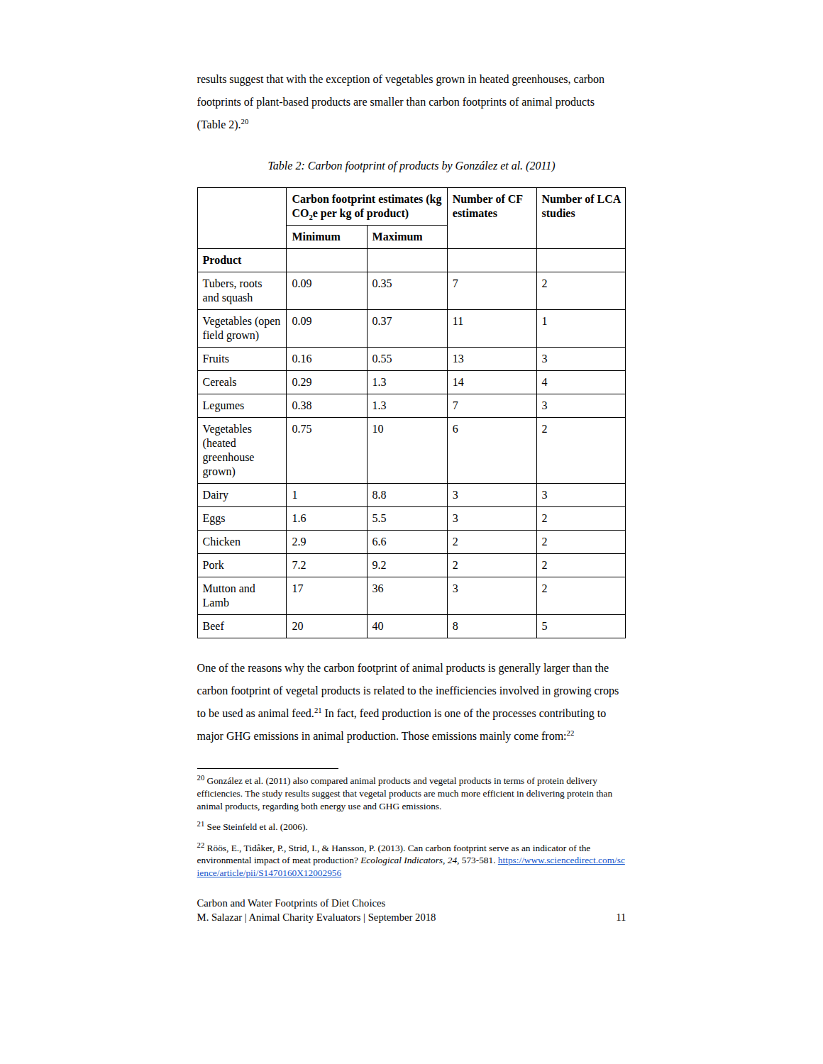results suggest that with the exception of vegetables grown in heated greenhouses, carbon footprints of plant-based products are smaller than carbon footprints of animal products (Table 2).20
Table 2: Carbon footprint of products by González et al. (2011)
| | Carbon footprint estimates (kg CO 2 e per kg of product) | Number of CF estimates | Number of LCA studies |
| Minimum | Maximum |
| Product | | | | |
| Tubers, roots and squash | 0.09 | 0.35 | 7 | 2 |
| Vegetables (open field grown) | 0.09 | 0.37 | 11 | 1 |
| Fruits | 0.16 | 0.55 | 13 | 3 |
| Cereals | 0.29 | 1.3 | 14 | 4 |
| Legumes | 0.38 | 1.3 | 7 | 3 |
| Vegetables (heated greenhouse grown) | 0.75 | 10 | 6 | 2 |
| Dairy | 1 | 8.8 | 3 | 3 |
| Eggs | 1.6 | 5.5 | 3 | 2 |
| Chicken | 2.9 | 6.6 | 2 | 2 |
| Pork | 7.2 | 9.2 | 2 | 2 |
| Mutton and Lamb | 17 | 36 | 3 | 2 |
| Beef | 20 | 40 | 8 | 5 |
One of the reasons why the carbon footprint of animal products is generally larger than the carbon footprint of vegetal products is related to the inefficiencies involved in growing crops to be used as animal feed.21 In fact, feed production is one of the processes contributing to major GHG emissions in animal production. Those emissions mainly come from:22
20 González et al. (2011) also compared animal products and vegetal products in terms of protein delivery efficiencies. The study results suggest that vegetal products are much more efficient in delivering protein than animal products, regarding both energy use and GHG emissions.
21 See Steinfeld et al. (2006).
22 Röös, E., Tidåker, P., Strid, I., & Hansson, P. (2013). Can carbon footprint serve as an indicator of the environmental impact of meat production? Ecological Indicators, 24, 573-581. https://www.sciencedirect.com/science/article/pii/S1470160X12002956
Carbon and Water Footprints of Diet Choices M. Salazar | Animal Charity Evaluators | September 201811